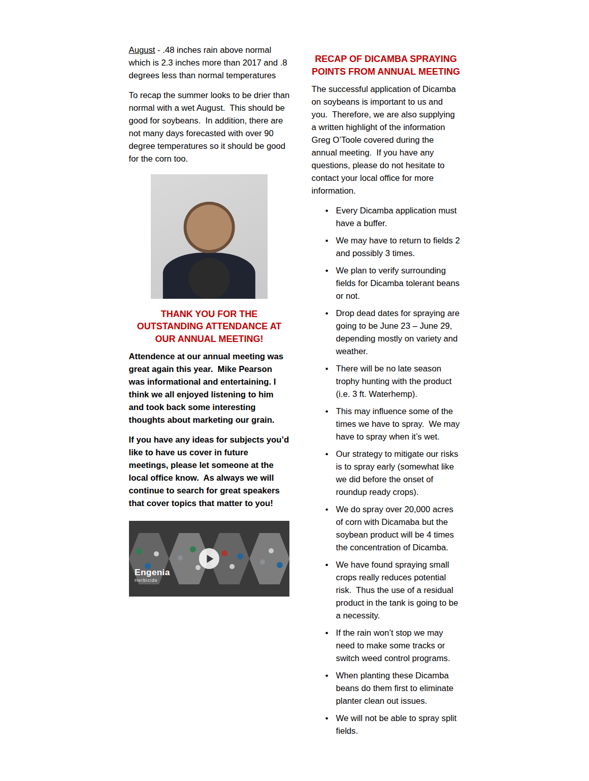August - .48 inches rain above normal which is 2.3 inches more than 2017 and .8 degrees less than normal temperatures
To recap the summer looks to be drier than normal with a wet August. This should be good for soybeans. In addition, there are not many days forecasted with over 90 degree temperatures so it should be good for the corn too.
Thank you for the outstanding attendance at our annual meeting!
Attendence at our annual meeting was great again this year. Mike Pearson was informational and entertaining. I think we all enjoyed listening to him and took back some interesting thoughts about marketing our grain.
If you have any ideas for subjects you’d like to have us cover in future meetings, please let someone at the local office know. As always we will continue to search for great speakers that cover topics that matter to you!
EngeniaHerbicide
Recap of Dicamba Spraying Points from Annual Meeting
The successful application of Dicamba on soybeans is important to us and you. Therefore, we are also supplying a written highlight of the information Greg O’Toole covered during the annual meeting. If you have any questions, please do not hesitate to contact your local office for more information.
Every Dicamba application must have a buffer.
We may have to return to fields 2 and possibly 3 times.
We plan to verify surrounding fields for Dicamba tolerant beans or not.
Drop dead dates for spraying are going to be June 23 – June 29, depending mostly on variety and weather.
There will be no late season trophy hunting with the product (i.e. 3 ft. Waterhemp).
This may influence some of the times we have to spray. We may have to spray when it’s wet.
Our strategy to mitigate our risks is to spray early (somewhat like we did before the onset of roundup ready crops).
We do spray over 20,000 acres of corn with Dicamaba but the soybean product will be 4 times the concentration of Dicamba.
We have found spraying small crops really reduces potential risk. Thus the use of a residual product in the tank is going to be a necessity.
If the rain won’t stop we may need to make some tracks or switch weed control programs.
When planting these Dicamba beans do them first to eliminate planter clean out issues.
We will not be able to spray split fields.